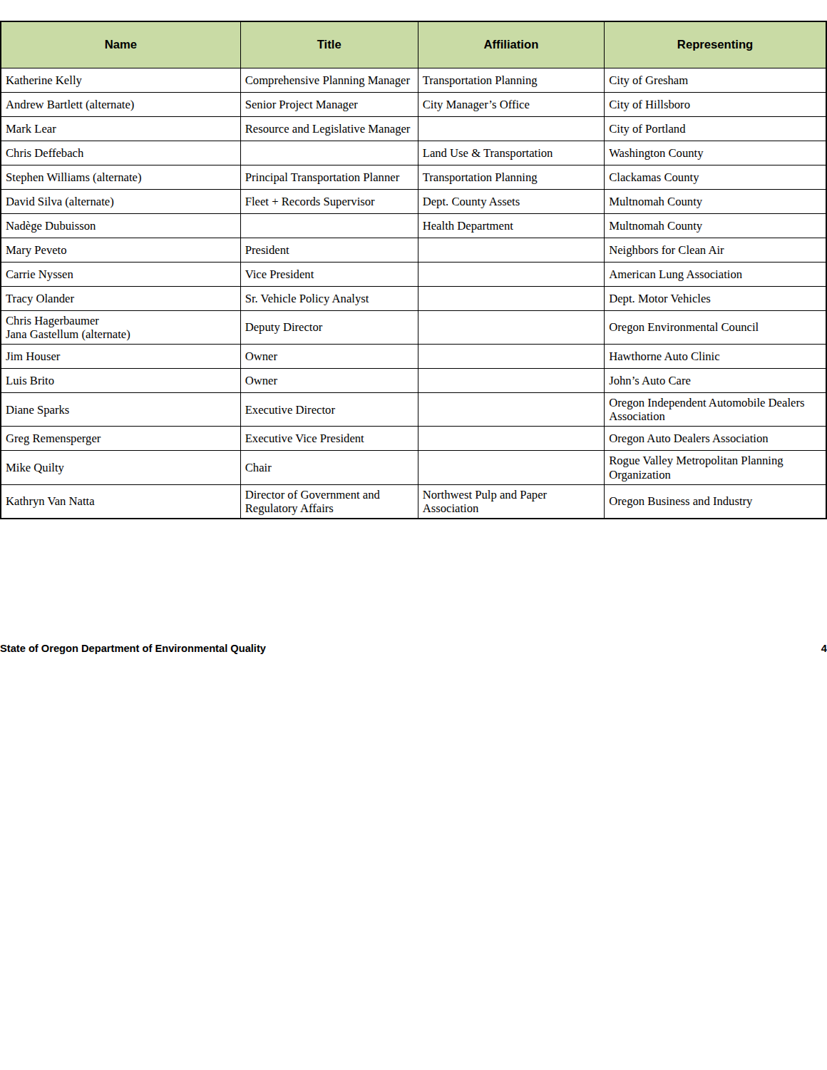| Name | Title | Affiliation | Representing |
| --- | --- | --- | --- |
| Katherine Kelly | Comprehensive Planning Manager | Transportation Planning | City of Gresham |
| Andrew Bartlett (alternate) | Senior Project Manager | City Manager’s Office | City of Hillsboro |
| Mark Lear | Resource and Legislative Manager | | City of Portland |
| Chris Deffebach | | Land Use & Transportation | Washington County |
| Stephen Williams (alternate) | Principal Transportation Planner | Transportation Planning | Clackamas County |
| David Silva (alternate) | Fleet + Records Supervisor | Dept. County Assets | Multnomah County |
| Nadège Dubuisson | | Health Department | Multnomah County |
| Mary Peveto | President | | Neighbors for Clean Air |
| Carrie Nyssen | Vice President | | American Lung Association |
| Tracy Olander | Sr. Vehicle Policy Analyst | | Dept. Motor Vehicles |
| Chris Hagerbaumer Jana Gastellum (alternate) | Deputy Director | | Oregon Environmental Council |
| Jim Houser | Owner | | Hawthorne Auto Clinic |
| Luis Brito | Owner | | John’s Auto Care |
| Diane Sparks | Executive Director | | Oregon Independent Automobile Dealers Association |
| Greg Remensperger | Executive Vice President | | Oregon Auto Dealers Association |
| Mike Quilty | Chair | | Rogue Valley Metropolitan Planning Organization |
| Kathryn Van Natta | Director of Government and Regulatory Affairs | Northwest Pulp and Paper Association | Oregon Business and Industry |
State of Oregon Department of Environmental Quality 4